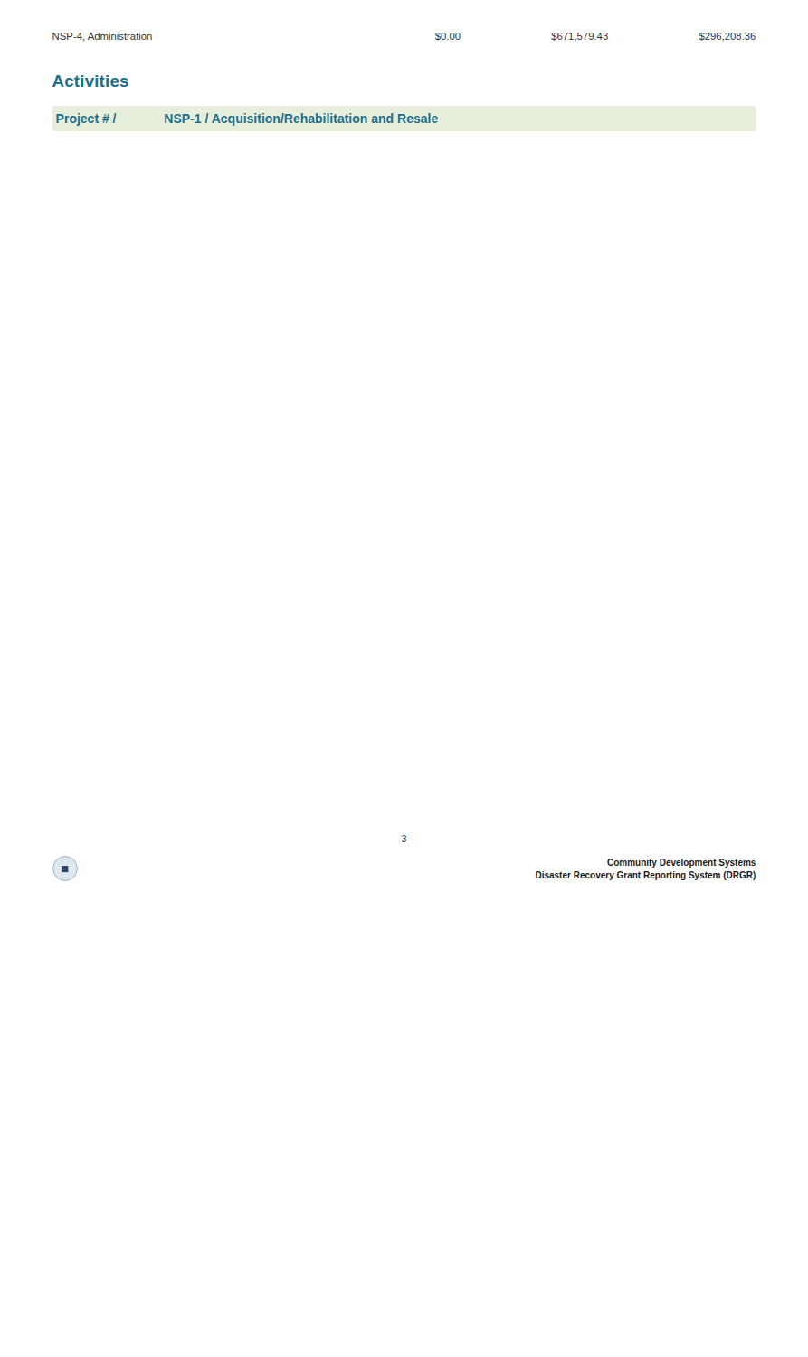NSP-4, Administration
$0.00 $671,579.43 $296,208.36
Activities
Project # /
NSP-1 / Acquisition/Rehabilitation and Resale
3
■
Community Development Systems
Disaster Recovery Grant Reporting System (DRGR)